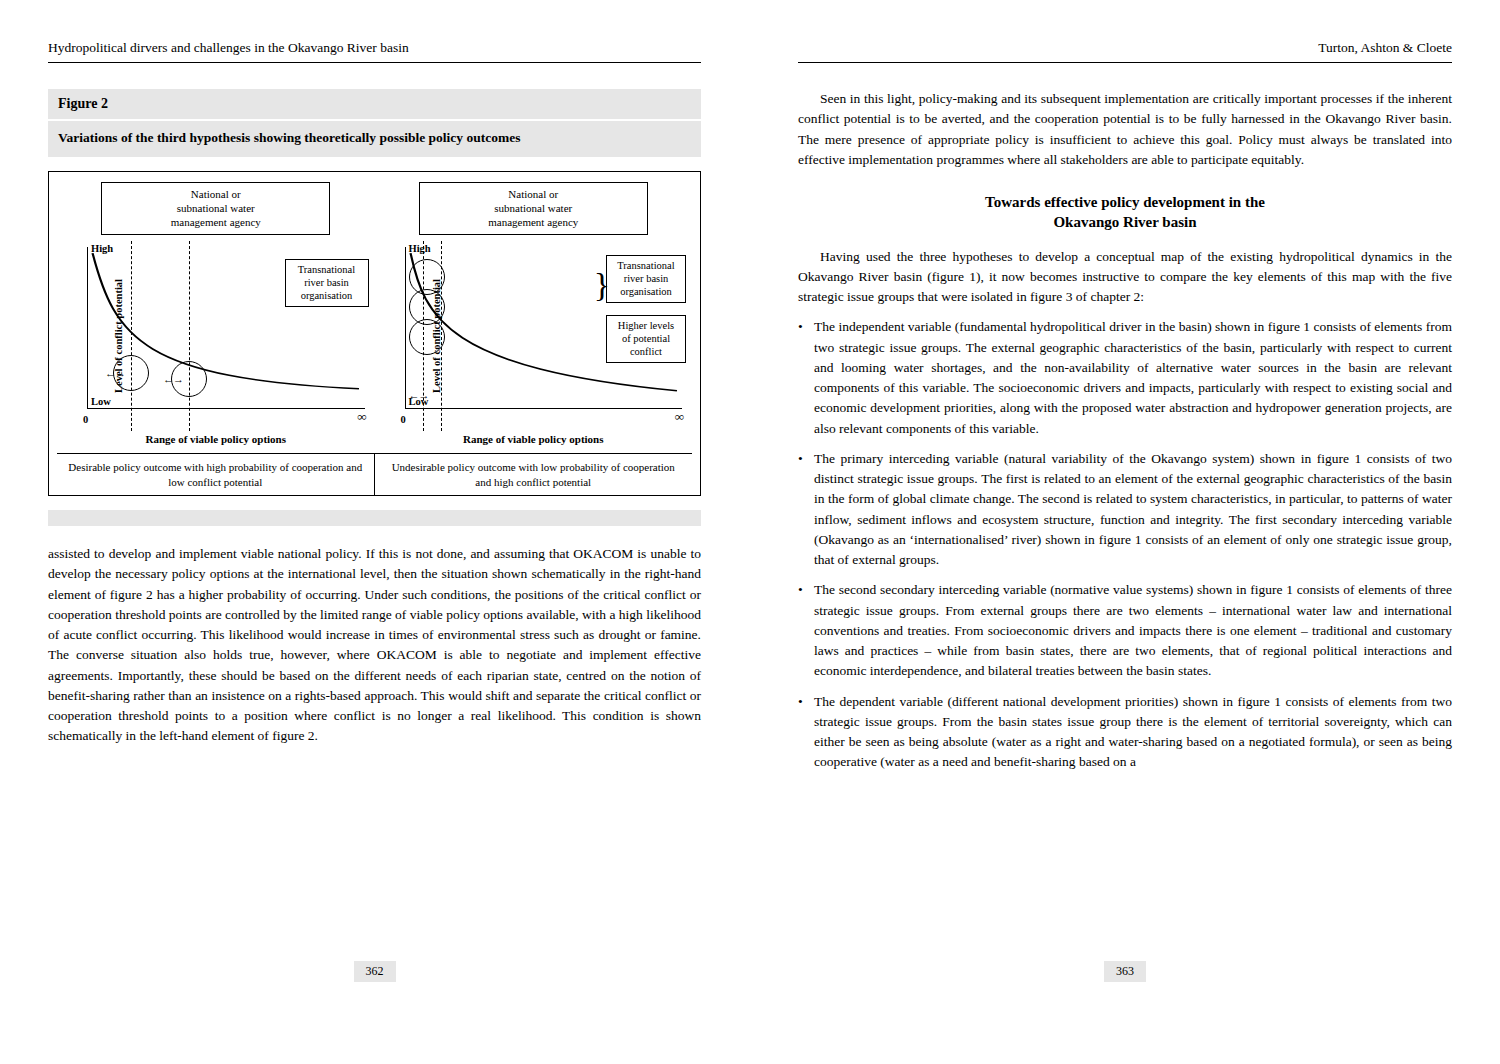Hydropolitical dirvers and challenges in the Okavango River basin
Figure 2
Variations of the third hypothesis showing theoretically possible policy outcomes
National or
subnational water
management agency
Level of conflict potential
High
Low
0
∞
←→
←→
Transnational
river basin
organisation
Range of viable policy options
National or
subnational water
management agency
Level of conflict potential
High
Low
0
∞
←→
Transnational
river basin
organisation
Higher levels
of potential
conflict
}
Range of viable policy options
Desirable policy outcome with high probability of cooperation and low conflict potential
Undesirable policy outcome with low probability of cooperation and high conflict potential
assisted to develop and implement viable national policy. If this is not done, and assuming that OKACOM is unable to develop the necessary policy options at the international level, then the situation shown schematically in the right-hand element of figure 2 has a higher probability of occurring. Under such conditions, the positions of the critical conflict or cooperation threshold points are controlled by the limited range of viable policy options available, with a high likelihood of acute conflict occurring. This likelihood would increase in times of environmental stress such as drought or famine. The converse situation also holds true, however, where OKACOM is able to negotiate and implement effective agreements. Importantly, these should be based on the different needs of each riparian state, centred on the notion of benefit-sharing rather than an insistence on a rights-based approach. This would shift and separate the critical conflict or cooperation threshold points to a position where conflict is no longer a real likelihood. This condition is shown schematically in the left-hand element of figure 2.
362
Turton, Ashton & Cloete
Seen in this light, policy-making and its subsequent implementation are critically important processes if the inherent conflict potential is to be averted, and the cooperation potential is to be fully harnessed in the Okavango River basin. The mere presence of appropriate policy is insufficient to achieve this goal. Policy must always be translated into effective implementation programmes where all stakeholders are able to participate equitably.
Towards effective policy development in the
Okavango River basin
Having used the three hypotheses to develop a conceptual map of the existing hydropolitical dynamics in the Okavango River basin (figure 1), it now becomes instructive to compare the key elements of this map with the five strategic issue groups that were isolated in figure 3 of chapter 2:
The independent variable (fundamental hydropolitical driver in the basin) shown in figure 1 consists of elements from two strategic issue groups. The external geographic characteristics of the basin, particularly with respect to current and looming water shortages, and the non-availability of alternative water sources in the basin are relevant components of this variable. The socioeconomic drivers and impacts, particularly with respect to existing social and economic development priorities, along with the proposed water abstraction and hydropower generation projects, are also relevant components of this variable.
The primary interceding variable (natural variability of the Okavango system) shown in figure 1 consists of two distinct strategic issue groups. The first is related to an element of the external geographic characteristics of the basin in the form of global climate change. The second is related to system characteristics, in particular, to patterns of water inflow, sediment inflows and ecosystem structure, function and integrity. The first secondary interceding variable (Okavango as an ‘internationalised’ river) shown in figure 1 consists of an element of only one strategic issue group, that of external groups.
The second secondary interceding variable (normative value systems) shown in figure 1 consists of elements of three strategic issue groups. From external groups there are two elements – international water law and international conventions and treaties. From socioeconomic drivers and impacts there is one element – traditional and customary laws and practices – while from basin states, there are two elements, that of regional political interactions and economic interdependence, and bilateral treaties between the basin states.
The dependent variable (different national development priorities) shown in figure 1 consists of elements from two strategic issue groups. From the basin states issue group there is the element of territorial sovereignty, which can either be seen as being absolute (water as a right and water-sharing based on a negotiated formula), or seen as being cooperative (water as a need and benefit-sharing based on a
363